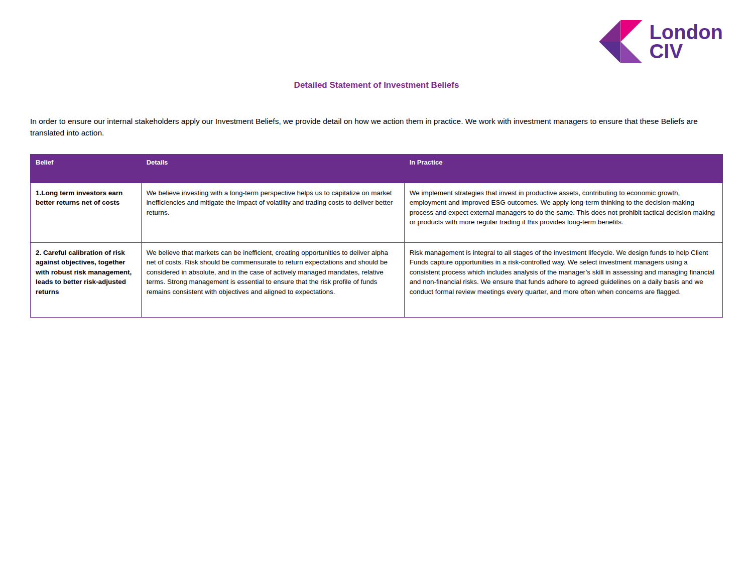London
CIV
Detailed Statement of Investment Beliefs
In order to ensure our internal stakeholders apply our Investment Beliefs, we provide detail on how we action them in practice. We work with investment managers to ensure that these Beliefs are translated into action.
| Belief | Details | In Practice |
| --- | --- | --- |
| 1.Long term investors earn better returns net of costs | We believe investing with a long-term perspective helps us to capitalize on market inefficiencies and mitigate the impact of volatility and trading costs to deliver better returns. | We implement strategies that invest in productive assets, contributing to economic growth, employment and improved ESG outcomes. We apply long-term thinking to the decision-making process and expect external managers to do the same. This does not prohibit tactical decision making or products with more regular trading if this provides long-term benefits. |
| 2. Careful calibration of risk against objectives, together with robust risk management, leads to better risk-adjusted returns | We believe that markets can be inefficient, creating opportunities to deliver alpha net of costs. Risk should be commensurate to return expectations and should be considered in absolute, and in the case of actively managed mandates, relative terms. Strong management is essential to ensure that the risk profile of funds remains consistent with objectives and aligned to expectations. | Risk management is integral to all stages of the investment lifecycle. We design funds to help Client Funds capture opportunities in a risk-controlled way. We select investment managers using a consistent process which includes analysis of the manager’s skill in assessing and managing financial and non-financial risks. We ensure that funds adhere to agreed guidelines on a daily basis and we conduct formal review meetings every quarter, and more often when concerns are flagged. |